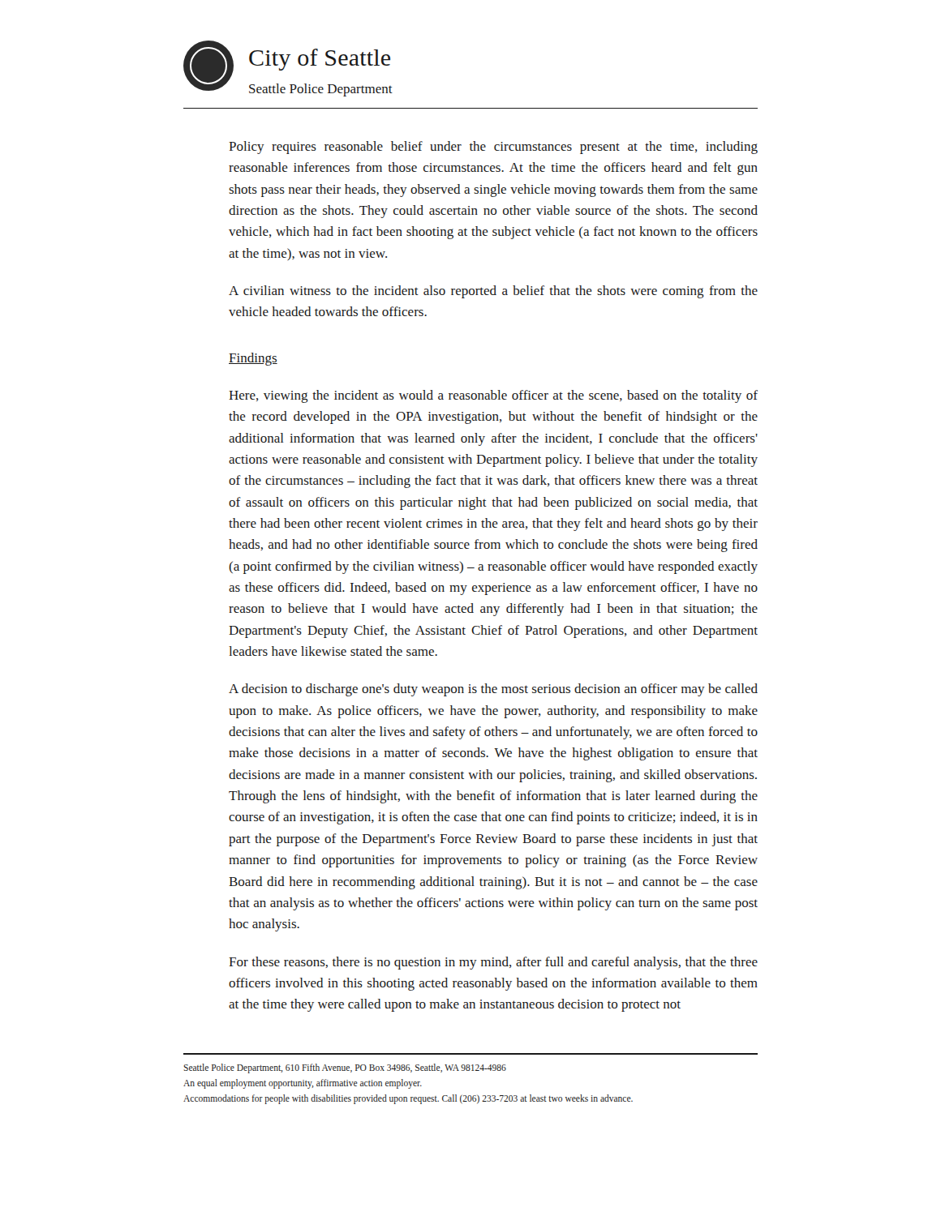City of Seattle
Seattle Police Department
Policy requires reasonable belief under the circumstances present at the time, including reasonable inferences from those circumstances. At the time the officers heard and felt gun shots pass near their heads, they observed a single vehicle moving towards them from the same direction as the shots. They could ascertain no other viable source of the shots. The second vehicle, which had in fact been shooting at the subject vehicle (a fact not known to the officers at the time), was not in view.
A civilian witness to the incident also reported a belief that the shots were coming from the vehicle headed towards the officers.
Findings
Here, viewing the incident as would a reasonable officer at the scene, based on the totality of the record developed in the OPA investigation, but without the benefit of hindsight or the additional information that was learned only after the incident, I conclude that the officers' actions were reasonable and consistent with Department policy. I believe that under the totality of the circumstances – including the fact that it was dark, that officers knew there was a threat of assault on officers on this particular night that had been publicized on social media, that there had been other recent violent crimes in the area, that they felt and heard shots go by their heads, and had no other identifiable source from which to conclude the shots were being fired (a point confirmed by the civilian witness) – a reasonable officer would have responded exactly as these officers did. Indeed, based on my experience as a law enforcement officer, I have no reason to believe that I would have acted any differently had I been in that situation; the Department's Deputy Chief, the Assistant Chief of Patrol Operations, and other Department leaders have likewise stated the same.
A decision to discharge one's duty weapon is the most serious decision an officer may be called upon to make. As police officers, we have the power, authority, and responsibility to make decisions that can alter the lives and safety of others – and unfortunately, we are often forced to make those decisions in a matter of seconds. We have the highest obligation to ensure that decisions are made in a manner consistent with our policies, training, and skilled observations. Through the lens of hindsight, with the benefit of information that is later learned during the course of an investigation, it is often the case that one can find points to criticize; indeed, it is in part the purpose of the Department's Force Review Board to parse these incidents in just that manner to find opportunities for improvements to policy or training (as the Force Review Board did here in recommending additional training). But it is not – and cannot be – the case that an analysis as to whether the officers' actions were within policy can turn on the same post hoc analysis.
For these reasons, there is no question in my mind, after full and careful analysis, that the three officers involved in this shooting acted reasonably based on the information available to them at the time they were called upon to make an instantaneous decision to protect not
Seattle Police Department, 610 Fifth Avenue, PO Box 34986, Seattle, WA 98124-4986
An equal employment opportunity, affirmative action employer.
Accommodations for people with disabilities provided upon request. Call (206) 233-7203 at least two weeks in advance.